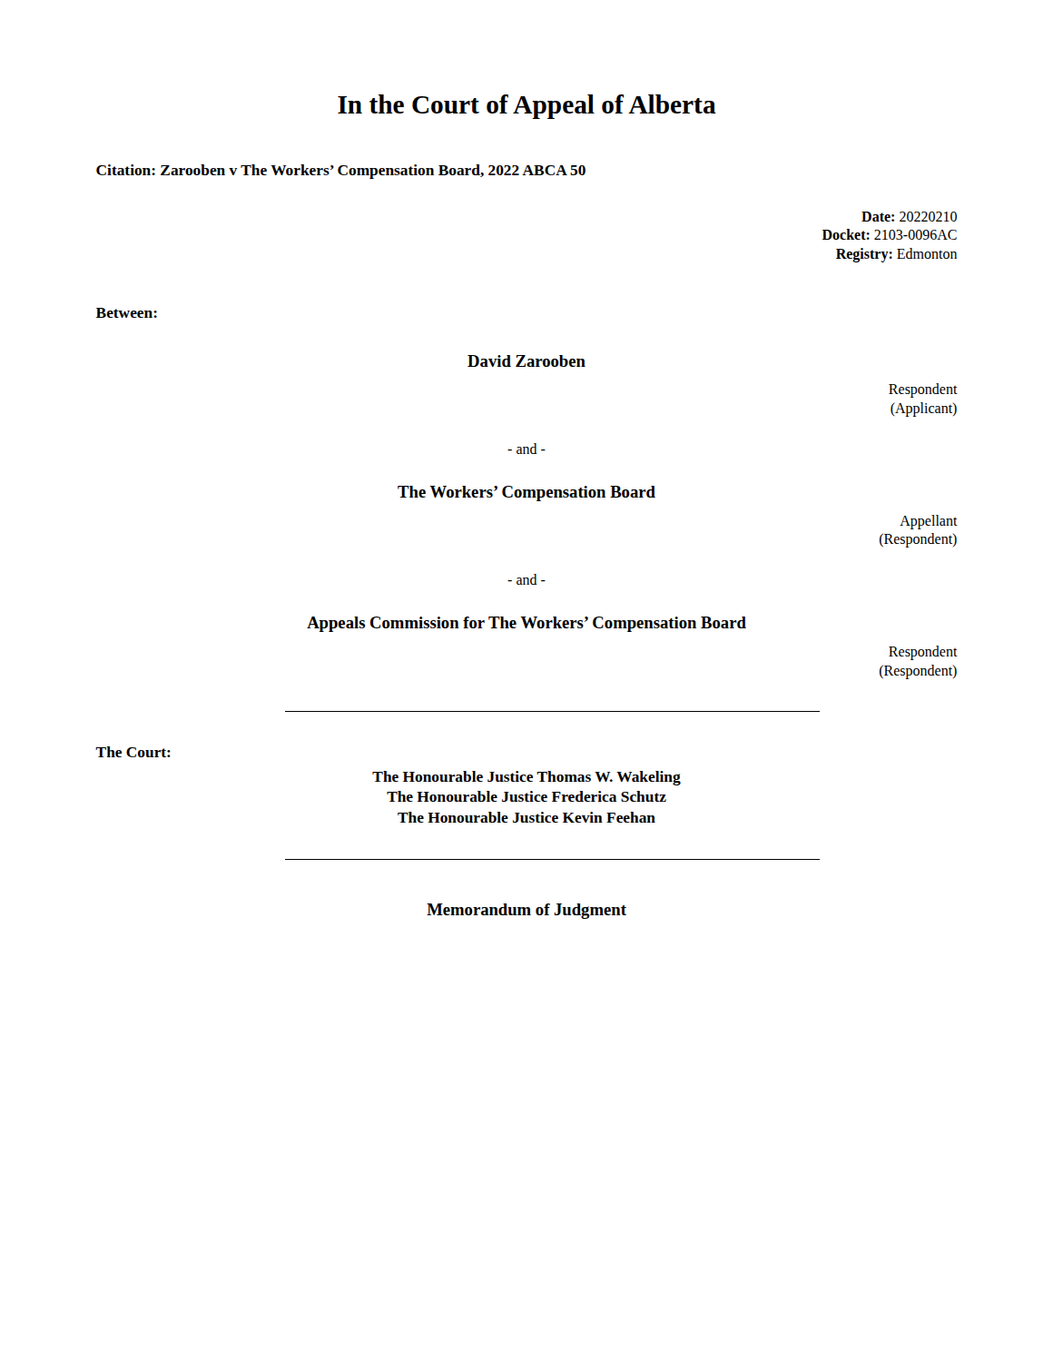In the Court of Appeal of Alberta
Citation: Zarooben v The Workers’ Compensation Board, 2022 ABCA 50
Date: 20220210
Docket: 2103-0096AC
Registry: Edmonton
Between:
David Zarooben
Respondent
(Applicant)
- and -
The Workers’ Compensation Board
Appellant
(Respondent)
- and -
Appeals Commission for The Workers’ Compensation Board
Respondent
(Respondent)
The Court:
The Honourable Justice Thomas W. Wakeling
The Honourable Justice Frederica Schutz
The Honourable Justice Kevin Feehan
Memorandum of Judgment